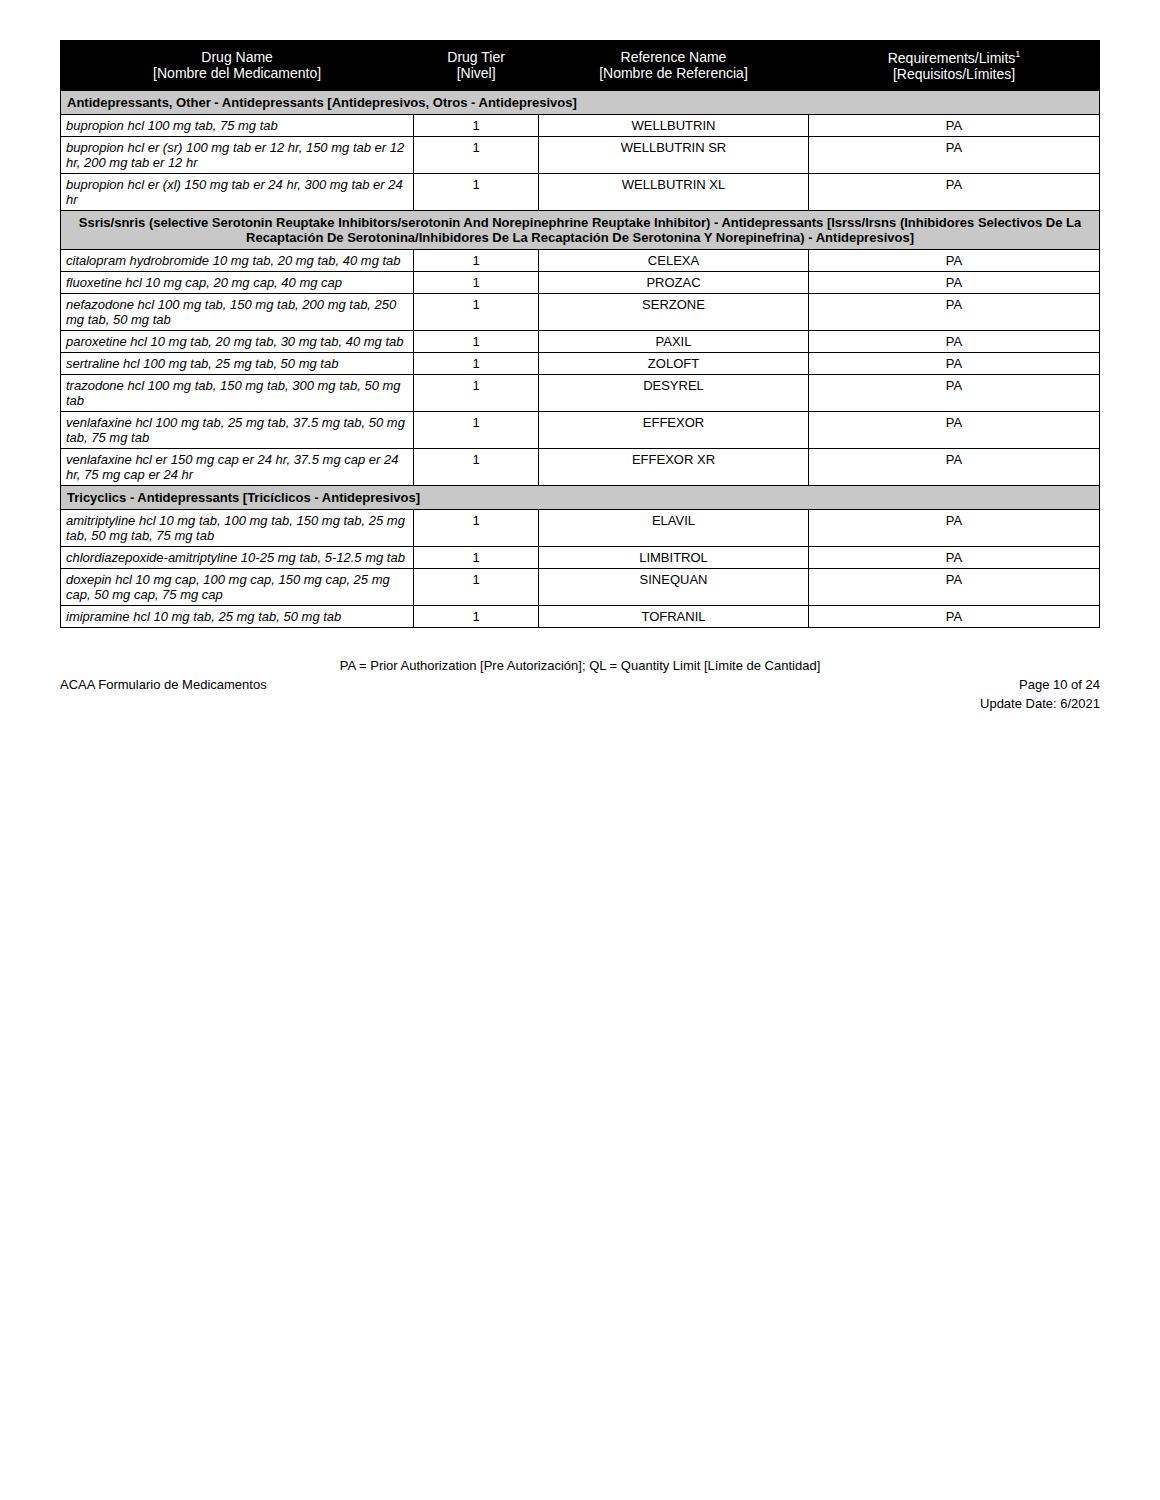| Drug Name [Nombre del Medicamento] | Drug Tier [Nivel] | Reference Name [Nombre de Referencia] | Requirements/Limits 1 [Requisitos/Límites] |
| --- | --- | --- | --- |
| Antidepressants, Other - Antidepressants [Antidepresivos, Otros - Antidepresivos] |
| bupropion hcl 100 mg tab, 75 mg tab | 1 | WELLBUTRIN | PA |
| bupropion hcl er (sr) 100 mg tab er 12 hr, 150 mg tab er 12 hr, 200 mg tab er 12 hr | 1 | WELLBUTRIN SR | PA |
| bupropion hcl er (xl) 150 mg tab er 24 hr, 300 mg tab er 24 hr | 1 | WELLBUTRIN XL | PA |
| Ssris/snris (selective Serotonin Reuptake Inhibitors/serotonin And Norepinephrine Reuptake Inhibitor) - Antidepressants [Isrss/Irsns (Inhibidores Selectivos De La Recaptación De Serotonina/Inhibidores De La Recaptación De Serotonina Y Norepinefrina) - Antidepresivos] |
| citalopram hydrobromide 10 mg tab, 20 mg tab, 40 mg tab | 1 | CELEXA | PA |
| fluoxetine hcl 10 mg cap, 20 mg cap, 40 mg cap | 1 | PROZAC | PA |
| nefazodone hcl 100 mg tab, 150 mg tab, 200 mg tab, 250 mg tab, 50 mg tab | 1 | SERZONE | PA |
| paroxetine hcl 10 mg tab, 20 mg tab, 30 mg tab, 40 mg tab | 1 | PAXIL | PA |
| sertraline hcl 100 mg tab, 25 mg tab, 50 mg tab | 1 | ZOLOFT | PA |
| trazodone hcl 100 mg tab, 150 mg tab, 300 mg tab, 50 mg tab | 1 | DESYREL | PA |
| venlafaxine hcl 100 mg tab, 25 mg tab, 37.5 mg tab, 50 mg tab, 75 mg tab | 1 | EFFEXOR | PA |
| venlafaxine hcl er 150 mg cap er 24 hr, 37.5 mg cap er 24 hr, 75 mg cap er 24 hr | 1 | EFFEXOR XR | PA |
| Tricyclics - Antidepressants [Tricíclicos - Antidepresivos] |
| amitriptyline hcl 10 mg tab, 100 mg tab, 150 mg tab, 25 mg tab, 50 mg tab, 75 mg tab | 1 | ELAVIL | PA |
| chlordiazepoxide-amitriptyline 10-25 mg tab, 5-12.5 mg tab | 1 | LIMBITROL | PA |
| doxepin hcl 10 mg cap, 100 mg cap, 150 mg cap, 25 mg cap, 50 mg cap, 75 mg cap | 1 | SINEQUAN | PA |
| imipramine hcl 10 mg tab, 25 mg tab, 50 mg tab | 1 | TOFRANIL | PA |
PA = Prior Authorization [Pre Autorización]; QL = Quantity Limit [Límite de Cantidad]
ACAA Formulario de Medicamentos Page 10 of 24
Update Date: 6/2021